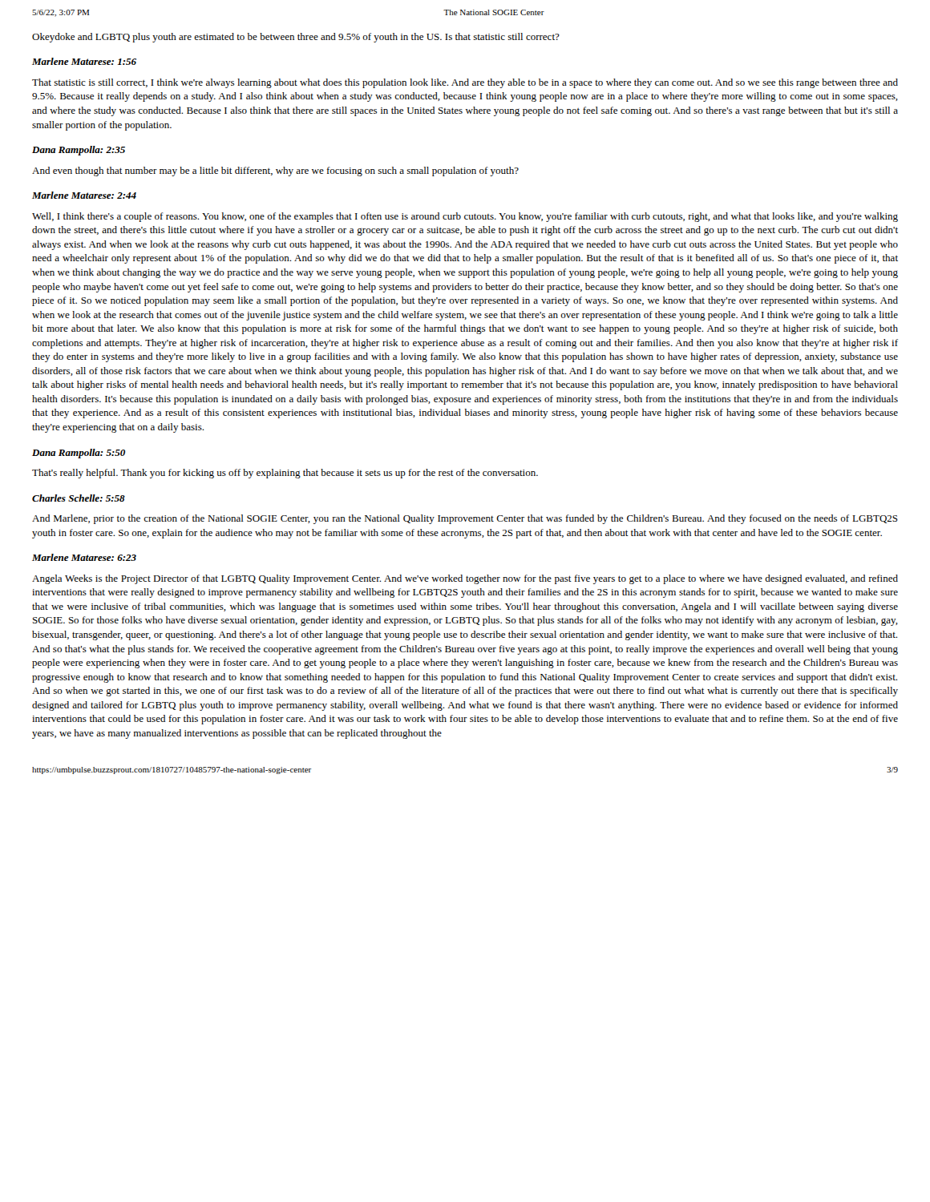5/6/22, 3:07 PM The National SOGIE Center
Okeydoke and LGBTQ plus youth are estimated to be between three and 9.5% of youth in the US. Is that statistic still correct?
Marlene Matarese: 1:56
That statistic is still correct, I think we're always learning about what does this population look like. And are they able to be in a space to where they can come out. And so we see this range between three and 9.5%. Because it really depends on a study. And I also think about when a study was conducted, because I think young people now are in a place to where they're more willing to come out in some spaces, and where the study was conducted. Because I also think that there are still spaces in the United States where young people do not feel safe coming out. And so there's a vast range between that but it's still a smaller portion of the population.
Dana Rampolla: 2:35
And even though that number may be a little bit different, why are we focusing on such a small population of youth?
Marlene Matarese: 2:44
Well, I think there's a couple of reasons. You know, one of the examples that I often use is around curb cutouts. You know, you're familiar with curb cutouts, right, and what that looks like, and you're walking down the street, and there's this little cutout where if you have a stroller or a grocery car or a suitcase, be able to push it right off the curb across the street and go up to the next curb. The curb cut out didn't always exist. And when we look at the reasons why curb cut outs happened, it was about the 1990s. And the ADA required that we needed to have curb cut outs across the United States. But yet people who need a wheelchair only represent about 1% of the population. And so why did we do that we did that to help a smaller population. But the result of that is it benefited all of us. So that's one piece of it, that when we think about changing the way we do practice and the way we serve young people, when we support this population of young people, we're going to help all young people, we're going to help young people who maybe haven't come out yet feel safe to come out, we're going to help systems and providers to better do their practice, because they know better, and so they should be doing better. So that's one piece of it. So we noticed population may seem like a small portion of the population, but they're over represented in a variety of ways. So one, we know that they're over represented within systems. And when we look at the research that comes out of the juvenile justice system and the child welfare system, we see that there's an over representation of these young people. And I think we're going to talk a little bit more about that later. We also know that this population is more at risk for some of the harmful things that we don't want to see happen to young people. And so they're at higher risk of suicide, both completions and attempts. They're at higher risk of incarceration, they're at higher risk to experience abuse as a result of coming out and their families. And then you also know that they're at higher risk if they do enter in systems and they're more likely to live in a group facilities and with a loving family. We also know that this population has shown to have higher rates of depression, anxiety, substance use disorders, all of those risk factors that we care about when we think about young people, this population has higher risk of that. And I do want to say before we move on that when we talk about that, and we talk about higher risks of mental health needs and behavioral health needs, but it's really important to remember that it's not because this population are, you know, innately predisposition to have behavioral health disorders. It's because this population is inundated on a daily basis with prolonged bias, exposure and experiences of minority stress, both from the institutions that they're in and from the individuals that they experience. And as a result of this consistent experiences with institutional bias, individual biases and minority stress, young people have higher risk of having some of these behaviors because they're experiencing that on a daily basis.
Dana Rampolla: 5:50
That's really helpful. Thank you for kicking us off by explaining that because it sets us up for the rest of the conversation.
Charles Schelle: 5:58
And Marlene, prior to the creation of the National SOGIE Center, you ran the National Quality Improvement Center that was funded by the Children's Bureau. And they focused on the needs of LGBTQ2S youth in foster care. So one, explain for the audience who may not be familiar with some of these acronyms, the 2S part of that, and then about that work with that center and have led to the SOGIE center.
Marlene Matarese: 6:23
Angela Weeks is the Project Director of that LGBTQ Quality Improvement Center. And we've worked together now for the past five years to get to a place to where we have designed evaluated, and refined interventions that were really designed to improve permanency stability and wellbeing for LGBTQ2S youth and their families and the 2S in this acronym stands for to spirit, because we wanted to make sure that we were inclusive of tribal communities, which was language that is sometimes used within some tribes. You'll hear throughout this conversation, Angela and I will vacillate between saying diverse SOGIE. So for those folks who have diverse sexual orientation, gender identity and expression, or LGBTQ plus. So that plus stands for all of the folks who may not identify with any acronym of lesbian, gay, bisexual, transgender, queer, or questioning. And there's a lot of other language that young people use to describe their sexual orientation and gender identity, we want to make sure that were inclusive of that. And so that's what the plus stands for. We received the cooperative agreement from the Children's Bureau over five years ago at this point, to really improve the experiences and overall well being that young people were experiencing when they were in foster care. And to get young people to a place where they weren't languishing in foster care, because we knew from the research and the Children's Bureau was progressive enough to know that research and to know that something needed to happen for this population to fund this National Quality Improvement Center to create services and support that didn't exist. And so when we got started in this, we one of our first task was to do a review of all of the literature of all of the practices that were out there to find out what what is currently out there that is specifically designed and tailored for LGBTQ plus youth to improve permanency stability, overall wellbeing. And what we found is that there wasn't anything. There were no evidence based or evidence for informed interventions that could be used for this population in foster care. And it was our task to work with four sites to be able to develop those interventions to evaluate that and to refine them. So at the end of five years, we have as many manualized interventions as possible that can be replicated throughout the
https://umbpulse.buzzsprout.com/1810727/10485797-the-national-sogie-center 3/9